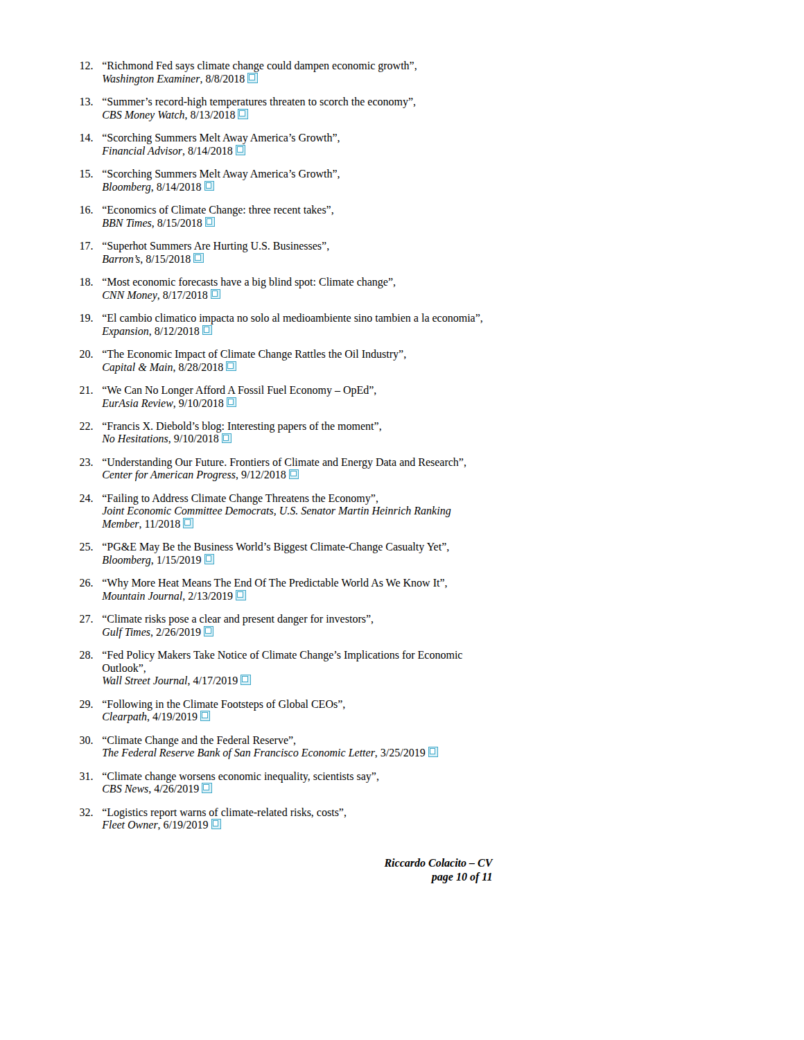“Richmond Fed says climate change could dampen economic growth”, Washington Examiner, 8/8/2018
“Summer’s record-high temperatures threaten to scorch the economy”, CBS Money Watch, 8/13/2018
“Scorching Summers Melt Away America’s Growth”, Financial Advisor, 8/14/2018
“Scorching Summers Melt Away America’s Growth”, Bloomberg, 8/14/2018
“Economics of Climate Change: three recent takes”, BBN Times, 8/15/2018
“Superhot Summers Are Hurting U.S. Businesses”, Barron’s, 8/15/2018
“Most economic forecasts have a big blind spot: Climate change”, CNN Money, 8/17/2018
“El cambio climatico impacta no solo al medioambiente sino tambien a la economia”, Expansion, 8/12/2018
“The Economic Impact of Climate Change Rattles the Oil Industry”, Capital & Main, 8/28/2018
“We Can No Longer Afford A Fossil Fuel Economy – OpEd”, EurAsia Review, 9/10/2018
“Francis X. Diebold’s blog: Interesting papers of the moment”, No Hesitations, 9/10/2018
“Understanding Our Future. Frontiers of Climate and Energy Data and Research”, Center for American Progress, 9/12/2018
“Failing to Address Climate Change Threatens the Economy”, Joint Economic Committee Democrats, U.S. Senator Martin Heinrich Ranking Member, 11/2018
“PG&E May Be the Business World’s Biggest Climate-Change Casualty Yet”, Bloomberg, 1/15/2019
“Why More Heat Means The End Of The Predictable World As We Know It”, Mountain Journal, 2/13/2019
“Climate risks pose a clear and present danger for investors”, Gulf Times, 2/26/2019
“Fed Policy Makers Take Notice of Climate Change’s Implications for Economic Outlook”, Wall Street Journal, 4/17/2019
“Following in the Climate Footsteps of Global CEOs”, Clearpath, 4/19/2019
“Climate Change and the Federal Reserve”, The Federal Reserve Bank of San Francisco Economic Letter, 3/25/2019
“Climate change worsens economic inequality, scientists say”, CBS News, 4/26/2019
“Logistics report warns of climate-related risks, costs”, Fleet Owner, 6/19/2019
Riccardo Colacito – CV
page 10 of 11